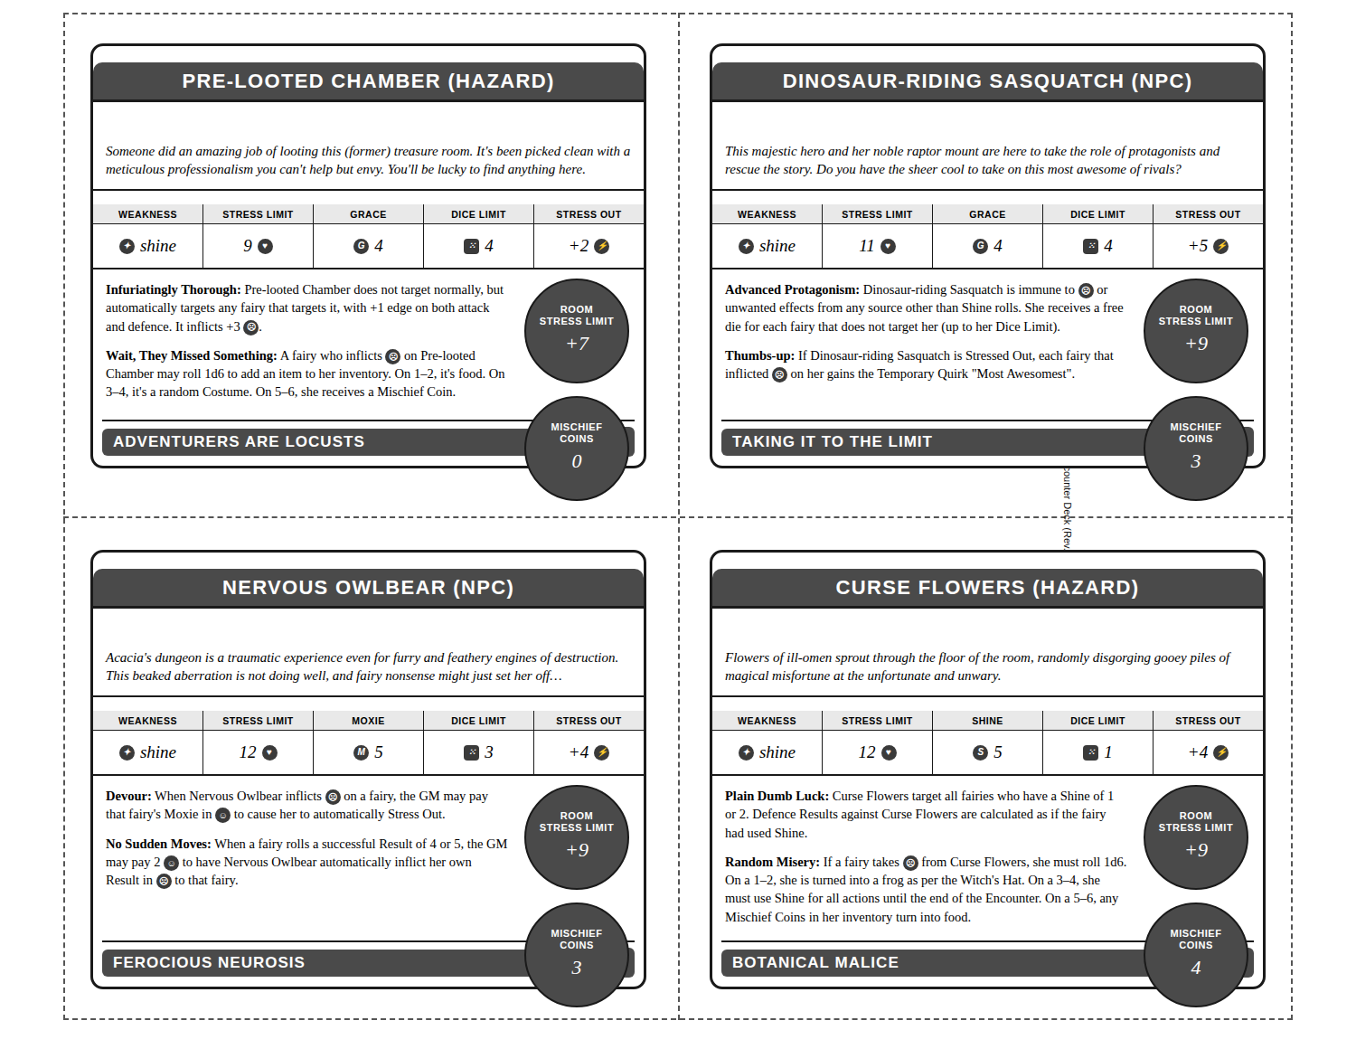© 2016 Penguin King Games Inc. Tomb of Follies Encounter Deck (Rev. 1.00); permission granted to reproduce for personal use
Pre-looted Chamber (Hazard)
Someone did an amazing job of looting this (former) treasure room. It's been picked clean with a meticulous professionalism you can't help but envy. You'll be lucky to find anything here.
Weakness
✦ shine
Stress Limit
9 ♥
Grace
G 4
Dice Limit
⁙ 4
Stress Out
+2 ⚡
Room
Stress Limit
+7
Mischief
Coins
0
Infuriatingly Thorough: Pre-looted Chamber does not target normally, but automatically targets any fairy that targets it, with +1 edge on both attack and defence. It inflicts +3 ☹.
Wait, They Missed Something: A fairy who inflicts ☹ on Pre-looted Chamber may roll 1d6 to add an item to her inventory. On 1–2, it's food. On 3–4, it's a random Costume. On 5–6, she receives a Mischief Coin.
Adventurers are Locusts
☠ X51
Dinosaur-riding Sasquatch (NPC)
This majestic hero and her noble raptor mount are here to take the role of protagonists and rescue the story. Do you have the sheer cool to take on this most awesome of rivals?
Weakness
✦ shine
Stress Limit
11 ♥
Grace
G 4
Dice Limit
⁙ 4
Stress Out
+5 ⚡
Room
Stress Limit
+9
Mischief
Coins
3
Advanced Protagonism: Dinosaur-riding Sasquatch is immune to ☹ or unwanted effects from any source other than Shine rolls. She receives a free die for each fairy that does not target her (up to her Dice Limit).
Thumbs-up: If Dinosaur-riding Sasquatch is Stressed Out, each fairy that inflicted ☹ on her gains the Temporary Quirk "Most Awesomest".
Taking it to the Limit
☠ X52
Nervous Owlbear (NPC)
Acacia's dungeon is a traumatic experience even for furry and feathery engines of destruction. This beaked aberration is not doing well, and fairy nonsense might just set her off…
Weakness
✦ shine
Stress Limit
12 ♥
Moxie
M 5
Dice Limit
⁙ 3
Stress Out
+4 ⚡
Room
Stress Limit
+9
Mischief
Coins
3
Devour: When Nervous Owlbear inflicts ☹ on a fairy, the GM may pay that fairy's Moxie in ☺ to cause her to automatically Stress Out.
No Sudden Moves: When a fairy rolls a successful Result of 4 or 5, the GM may pay 2 ☺ to have Nervous Owlbear automatically inflict her own Result in ☹ to that fairy.
Ferocious Neurosis
☠ X53
Curse Flowers (Hazard)
Flowers of ill-omen sprout through the floor of the room, randomly disgorging gooey piles of magical misfortune at the unfortunate and unwary.
Weakness
✦ shine
Stress Limit
12 ♥
Shine
S 5
Dice Limit
⁙ 1
Stress Out
+4 ⚡
Room
Stress Limit
+9
Mischief
Coins
4
Plain Dumb Luck: Curse Flowers target all fairies who have a Shine of 1 or 2. Defence Results against Curse Flowers are calculated as if the fairy had used Shine.
Random Misery: If a fairy takes ☹ from Curse Flowers, she must roll 1d6. On a 1–2, she is turned into a frog as per the Witch's Hat. On a 3–4, she must use Shine for all actions until the end of the Encounter. On a 5–6, any Mischief Coins in her inventory turn into food.
Botanical Malice
☠ X54